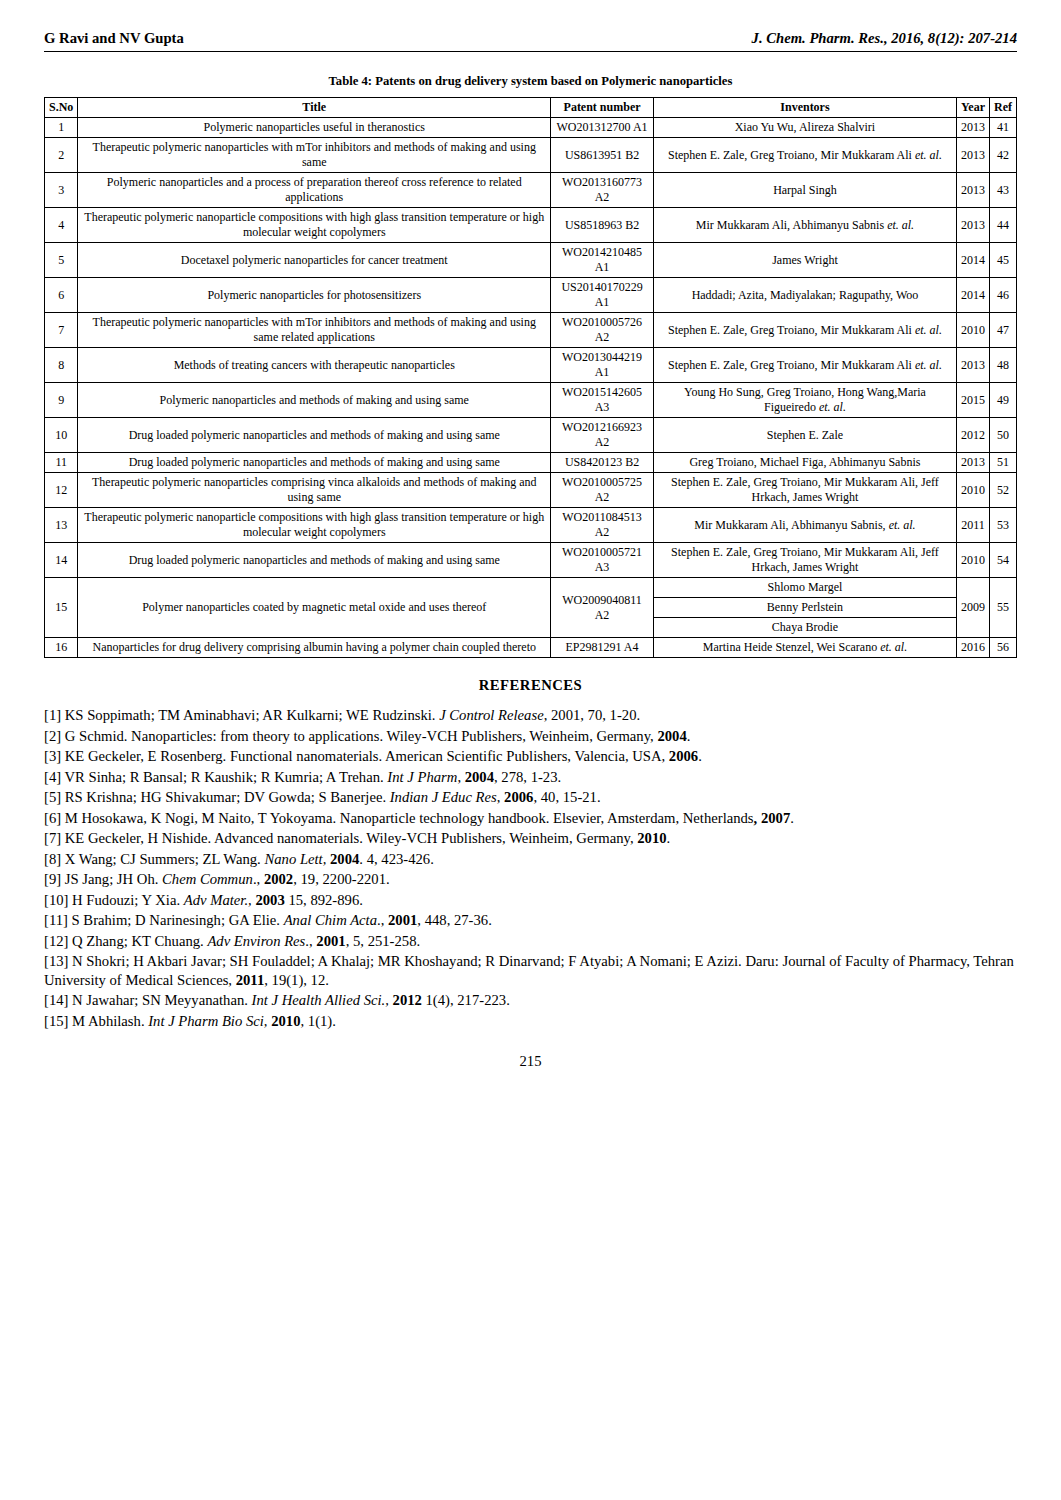G Ravi and NV Gupta J. Chem. Pharm. Res., 2016, 8(12): 207-214
Table 4: Patents on drug delivery system based on Polymeric nanoparticles
| S.No | Title | Patent number | Inventors | Year | Ref |
| --- | --- | --- | --- | --- | --- |
| 1 | Polymeric nanoparticles useful in theranostics | WO201312700 A1 | Xiao Yu Wu, Alireza Shalviri | 2013 | 41 |
| 2 | Therapeutic polymeric nanoparticles with mTor inhibitors and methods of making and using same | US8613951 B2 | Stephen E. Zale, Greg Troiano, Mir Mukkaram Ali et. al. | 2013 | 42 |
| 3 | Polymeric nanoparticles and a process of preparation thereof cross reference to related applications | WO2013160773 A2 | Harpal Singh | 2013 | 43 |
| 4 | Therapeutic polymeric nanoparticle compositions with high glass transition temperature or high molecular weight copolymers | US8518963 B2 | Mir Mukkaram Ali, Abhimanyu Sabnis et. al. | 2013 | 44 |
| 5 | Docetaxel polymeric nanoparticles for cancer treatment | WO2014210485 A1 | James Wright | 2014 | 45 |
| 6 | Polymeric nanoparticles for photosensitizers | US20140170229 A1 | Haddadi; Azita, Madiyalakan; Ragupathy, Woo | 2014 | 46 |
| 7 | Therapeutic polymeric nanoparticles with mTor inhibitors and methods of making and using same related applications | WO2010005726 A2 | Stephen E. Zale, Greg Troiano, Mir Mukkaram Ali et. al. | 2010 | 47 |
| 8 | Methods of treating cancers with therapeutic nanoparticles | WO2013044219 A1 | Stephen E. Zale, Greg Troiano, Mir Mukkaram Ali et. al. | 2013 | 48 |
| 9 | Polymeric nanoparticles and methods of making and using same | WO2015142605 A3 | Young Ho Sung, Greg Troiano, Hong Wang,Maria Figueiredo et. al. | 2015 | 49 |
| 10 | Drug loaded polymeric nanoparticles and methods of making and using same | WO2012166923 A2 | Stephen E. Zale | 2012 | 50 |
| 11 | Drug loaded polymeric nanoparticles and methods of making and using same | US8420123 B2 | Greg Troiano, Michael Figa, Abhimanyu Sabnis | 2013 | 51 |
| 12 | Therapeutic polymeric nanoparticles comprising vinca alkaloids and methods of making and using same | WO2010005725 A2 | Stephen E. Zale, Greg Troiano, Mir Mukkaram Ali, Jeff Hrkach, James Wright | 2010 | 52 |
| 13 | Therapeutic polymeric nanoparticle compositions with high glass transition temperature or high molecular weight copolymers | WO2011084513 A2 | Mir Mukkaram Ali, Abhimanyu Sabnis, et. al. | 2011 | 53 |
| 14 | Drug loaded polymeric nanoparticles and methods of making and using same | WO2010005721 A3 | Stephen E. Zale, Greg Troiano, Mir Mukkaram Ali, Jeff Hrkach, James Wright | 2010 | 54 |
| 15 | Polymer nanoparticles coated by magnetic metal oxide and uses thereof | WO2009040811 A2 | Shlomo Margel | 2009 | 55 |
| Benny Perlstein |
| Chaya Brodie |
| 16 | Nanoparticles for drug delivery comprising albumin having a polymer chain coupled thereto | EP2981291 A4 | Martina Heide Stenzel, Wei Scarano et. al. | 2016 | 56 |
REFERENCES
[1] KS Soppimath; TM Aminabhavi; AR Kulkarni; WE Rudzinski. J Control Release, 2001, 70, 1-20.
[2] G Schmid. Nanoparticles: from theory to applications. Wiley-VCH Publishers, Weinheim, Germany, 2004.
[3] KE Geckeler, E Rosenberg. Functional nanomaterials. American Scientific Publishers, Valencia, USA, 2006.
[4] VR Sinha; R Bansal; R Kaushik; R Kumria; A Trehan. Int J Pharm, 2004, 278, 1-23.
[5] RS Krishna; HG Shivakumar; DV Gowda; S Banerjee. Indian J Educ Res, 2006, 40, 15‑21.
[6] M Hosokawa, K Nogi, M Naito, T Yokoyama. Nanoparticle technology handbook. Elsevier, Amsterdam, Netherlands, 2007.
[7] KE Geckeler, H Nishide. Advanced nanomaterials. Wiley-VCH Publishers, Weinheim, Germany, 2010.
[8] X Wang; CJ Summers; ZL Wang. Nano Lett, 2004. 4, 423-426.
[9] JS Jang; JH Oh. Chem Commun., 2002, 19, 2200-2201.
[10] H Fudouzi; Y Xia. Adv Mater., 2003 15, 892-896.
[11] S Brahim; D Narinesingh; GA Elie. Anal Chim Acta., 2001, 448, 27-36.
[12] Q Zhang; KT Chuang. Adv Environ Res., 2001, 5, 251-258.
[13] N Shokri; H Akbari Javar; SH Fouladdel; A Khalaj; MR Khoshayand; R Dinarvand; F Atyabi; A Nomani; E Azizi. Daru: Journal of Faculty of Pharmacy, Tehran University of Medical Sciences, 2011, 19(1), 12.
[14] N Jawahar; SN Meyyanathan. Int J Health Allied Sci., 2012 1(4), 217-223.
[15] M Abhilash. Int J Pharm Bio Sci, 2010, 1(1).
215